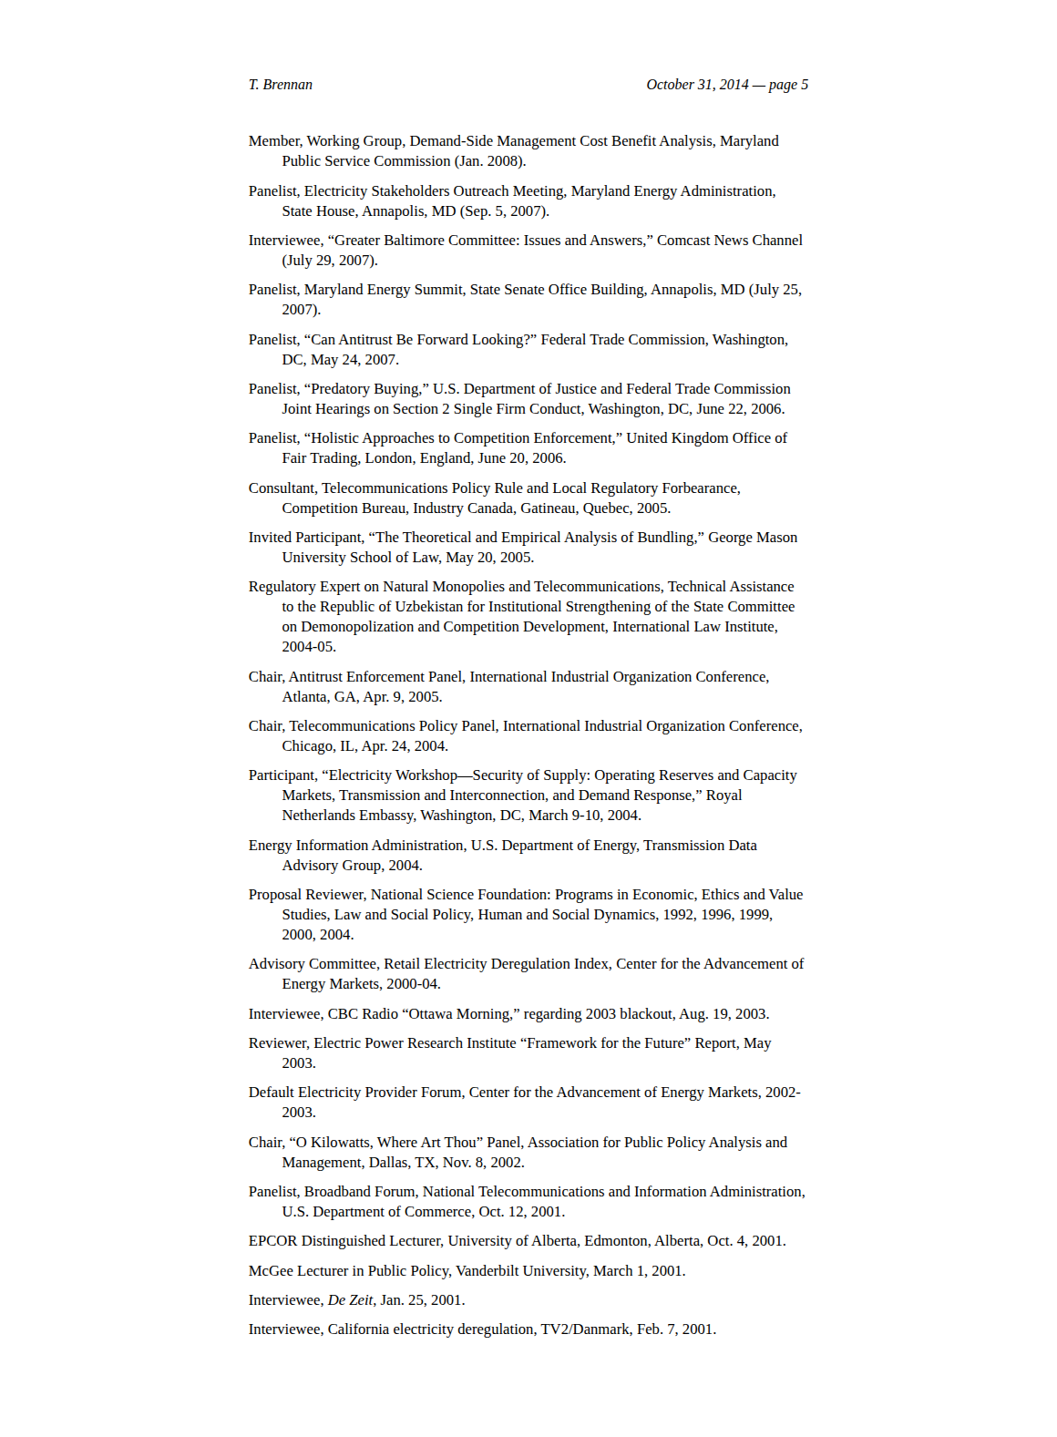T. Brennan October 31, 2014 — page 5
Member, Working Group, Demand-Side Management Cost Benefit Analysis, Maryland Public Service Commission (Jan. 2008).
Panelist, Electricity Stakeholders Outreach Meeting, Maryland Energy Administration, State House, Annapolis, MD (Sep. 5, 2007).
Interviewee, “Greater Baltimore Committee: Issues and Answers,” Comcast News Channel (July 29, 2007).
Panelist, Maryland Energy Summit, State Senate Office Building, Annapolis, MD (July 25, 2007).
Panelist, “Can Antitrust Be Forward Looking?” Federal Trade Commission, Washington, DC, May 24, 2007.
Panelist, “Predatory Buying,” U.S. Department of Justice and Federal Trade Commission Joint Hearings on Section 2 Single Firm Conduct, Washington, DC, June 22, 2006.
Panelist, “Holistic Approaches to Competition Enforcement,” United Kingdom Office of Fair Trading, London, England, June 20, 2006.
Consultant, Telecommunications Policy Rule and Local Regulatory Forbearance, Competition Bureau, Industry Canada, Gatineau, Quebec, 2005.
Invited Participant, “The Theoretical and Empirical Analysis of Bundling,” George Mason University School of Law, May 20, 2005.
Regulatory Expert on Natural Monopolies and Telecommunications, Technical Assistance to the Republic of Uzbekistan for Institutional Strengthening of the State Committee on Demonopolization and Competition Development, International Law Institute, 2004-05.
Chair, Antitrust Enforcement Panel, International Industrial Organization Conference, Atlanta, GA, Apr. 9, 2005.
Chair, Telecommunications Policy Panel, International Industrial Organization Conference, Chicago, IL, Apr. 24, 2004.
Participant, “Electricity Workshop—Security of Supply: Operating Reserves and Capacity Markets, Transmission and Interconnection, and Demand Response,” Royal Netherlands Embassy, Washington, DC, March 9-10, 2004.
Energy Information Administration, U.S. Department of Energy, Transmission Data Advisory Group, 2004.
Proposal Reviewer, National Science Foundation: Programs in Economic, Ethics and Value Studies, Law and Social Policy, Human and Social Dynamics, 1992, 1996, 1999, 2000, 2004.
Advisory Committee, Retail Electricity Deregulation Index, Center for the Advancement of Energy Markets, 2000-04.
Interviewee, CBC Radio “Ottawa Morning,” regarding 2003 blackout, Aug. 19, 2003.
Reviewer, Electric Power Research Institute “Framework for the Future” Report, May 2003.
Default Electricity Provider Forum, Center for the Advancement of Energy Markets, 2002-2003.
Chair, “O Kilowatts, Where Art Thou” Panel, Association for Public Policy Analysis and Management, Dallas, TX, Nov. 8, 2002.
Panelist, Broadband Forum, National Telecommunications and Information Administration, U.S. Department of Commerce, Oct. 12, 2001.
EPCOR Distinguished Lecturer, University of Alberta, Edmonton, Alberta, Oct. 4, 2001.
McGee Lecturer in Public Policy, Vanderbilt University, March 1, 2001.
Interviewee, De Zeit, Jan. 25, 2001.
Interviewee, California electricity deregulation, TV2/Danmark, Feb. 7, 2001.